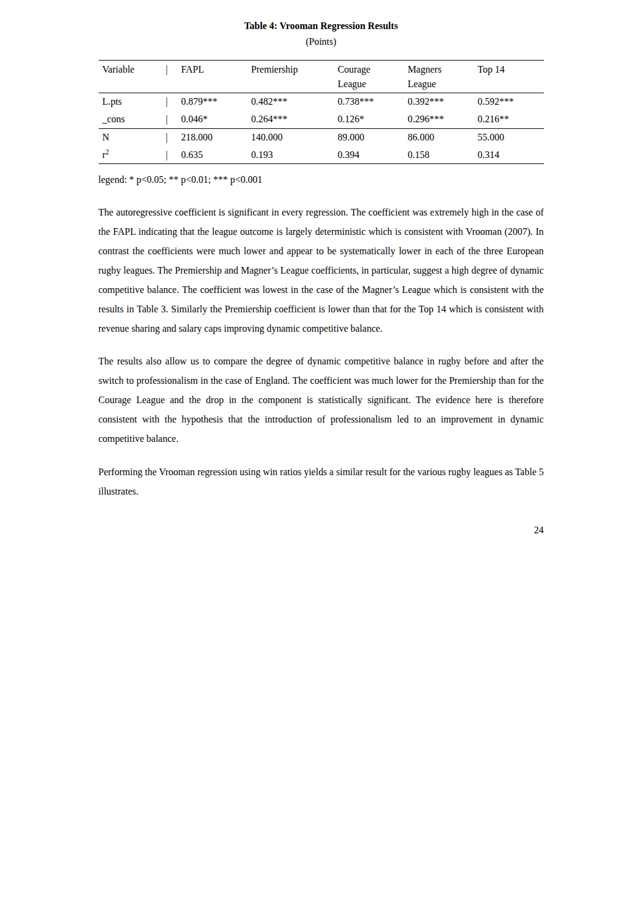Table 4: Vrooman Regression Results
(Points)
| Variable | / | FAPL | Premiership | Courage League | Magners League | Top 14 |
| L.pts | / | 0.879*** | 0.482*** | 0.738*** | 0.392*** | 0.592*** |
| _cons | / | 0.046* | 0.264*** | 0.126* | 0.296*** | 0.216** |
| N | / | 218.000 | 140.000 | 89.000 | 86.000 | 55.000 |
| r 2 | / | 0.635 | 0.193 | 0.394 | 0.158 | 0.314 |
legend: * p<0.05; ** p<0.01; *** p<0.001
The autoregressive coefficient is significant in every regression. The coefficient was extremely high in the case of the FAPL indicating that the league outcome is largely deterministic which is consistent with Vrooman (2007). In contrast the coefficients were much lower and appear to be systematically lower in each of the three European rugby leagues. The Premiership and Magner’s League coefficients, in particular, suggest a high degree of dynamic competitive balance. The coefficient was lowest in the case of the Magner’s League which is consistent with the results in Table 3. Similarly the Premiership coefficient is lower than that for the Top 14 which is consistent with revenue sharing and salary caps improving dynamic competitive balance.
The results also allow us to compare the degree of dynamic competitive balance in rugby before and after the switch to professionalism in the case of England. The coefficient was much lower for the Premiership than for the Courage League and the drop in the component is statistically significant. The evidence here is therefore consistent with the hypothesis that the introduction of professionalism led to an improvement in dynamic competitive balance.
Performing the Vrooman regression using win ratios yields a similar result for the various rugby leagues as Table 5 illustrates.
24